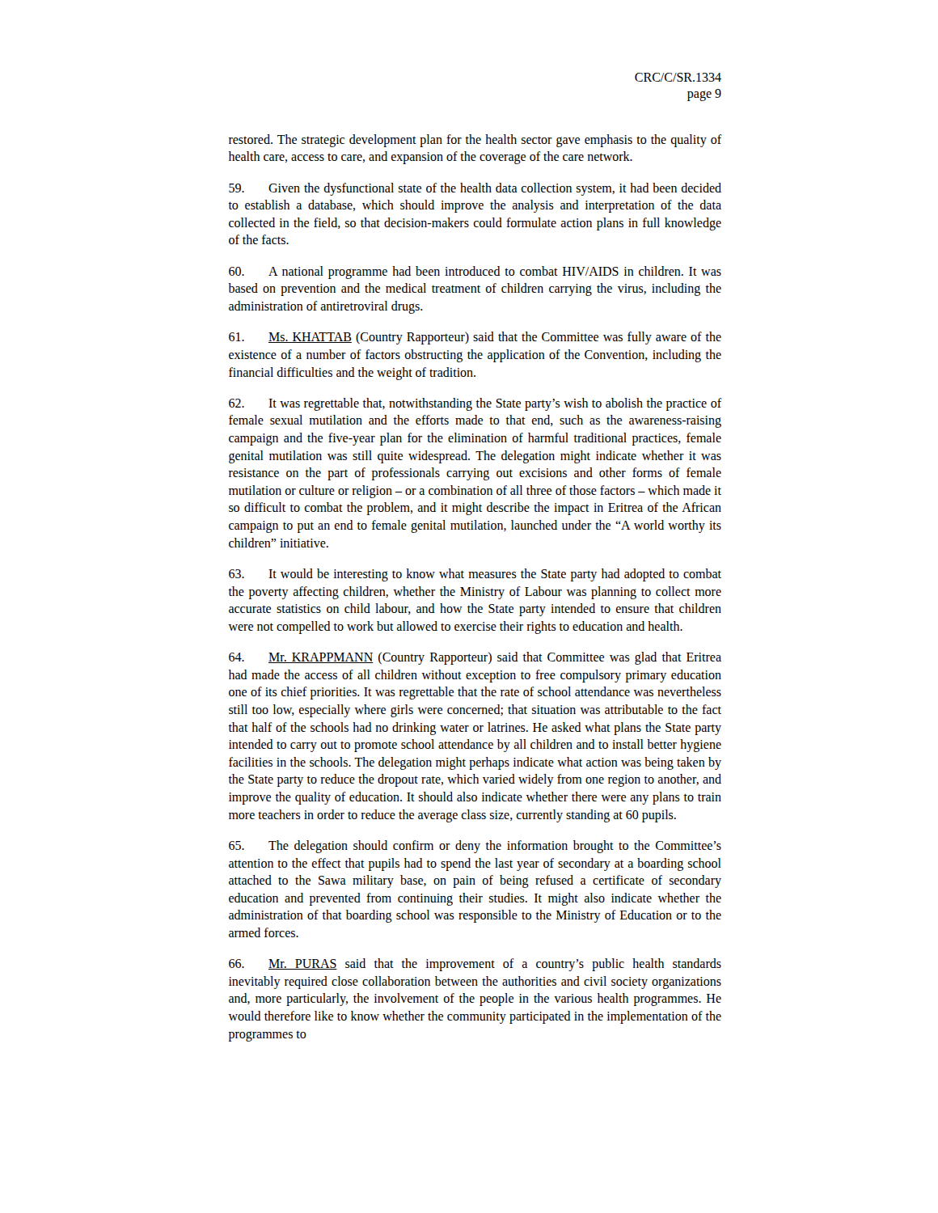CRC/C/SR.1334
page 9
restored. The strategic development plan for the health sector gave emphasis to the quality of health care, access to care, and expansion of the coverage of the care network.
59. Given the dysfunctional state of the health data collection system, it had been decided to establish a database, which should improve the analysis and interpretation of the data collected in the field, so that decision-makers could formulate action plans in full knowledge of the facts.
60. A national programme had been introduced to combat HIV/AIDS in children. It was based on prevention and the medical treatment of children carrying the virus, including the administration of antiretroviral drugs.
61. Ms. KHATTAB (Country Rapporteur) said that the Committee was fully aware of the existence of a number of factors obstructing the application of the Convention, including the financial difficulties and the weight of tradition.
62. It was regrettable that, notwithstanding the State party’s wish to abolish the practice of female sexual mutilation and the efforts made to that end, such as the awareness-raising campaign and the five-year plan for the elimination of harmful traditional practices, female genital mutilation was still quite widespread. The delegation might indicate whether it was resistance on the part of professionals carrying out excisions and other forms of female mutilation or culture or religion – or a combination of all three of those factors – which made it so difficult to combat the problem, and it might describe the impact in Eritrea of the African campaign to put an end to female genital mutilation, launched under the “A world worthy its children” initiative.
63. It would be interesting to know what measures the State party had adopted to combat the poverty affecting children, whether the Ministry of Labour was planning to collect more accurate statistics on child labour, and how the State party intended to ensure that children were not compelled to work but allowed to exercise their rights to education and health.
64. Mr. KRAPPMANN (Country Rapporteur) said that Committee was glad that Eritrea had made the access of all children without exception to free compulsory primary education one of its chief priorities. It was regrettable that the rate of school attendance was nevertheless still too low, especially where girls were concerned; that situation was attributable to the fact that half of the schools had no drinking water or latrines. He asked what plans the State party intended to carry out to promote school attendance by all children and to install better hygiene facilities in the schools. The delegation might perhaps indicate what action was being taken by the State party to reduce the dropout rate, which varied widely from one region to another, and improve the quality of education. It should also indicate whether there were any plans to train more teachers in order to reduce the average class size, currently standing at 60 pupils.
65. The delegation should confirm or deny the information brought to the Committee’s attention to the effect that pupils had to spend the last year of secondary at a boarding school attached to the Sawa military base, on pain of being refused a certificate of secondary education and prevented from continuing their studies. It might also indicate whether the administration of that boarding school was responsible to the Ministry of Education or to the armed forces.
66. Mr. PURAS said that the improvement of a country’s public health standards inevitably required close collaboration between the authorities and civil society organizations and, more particularly, the involvement of the people in the various health programmes. He would therefore like to know whether the community participated in the implementation of the programmes to